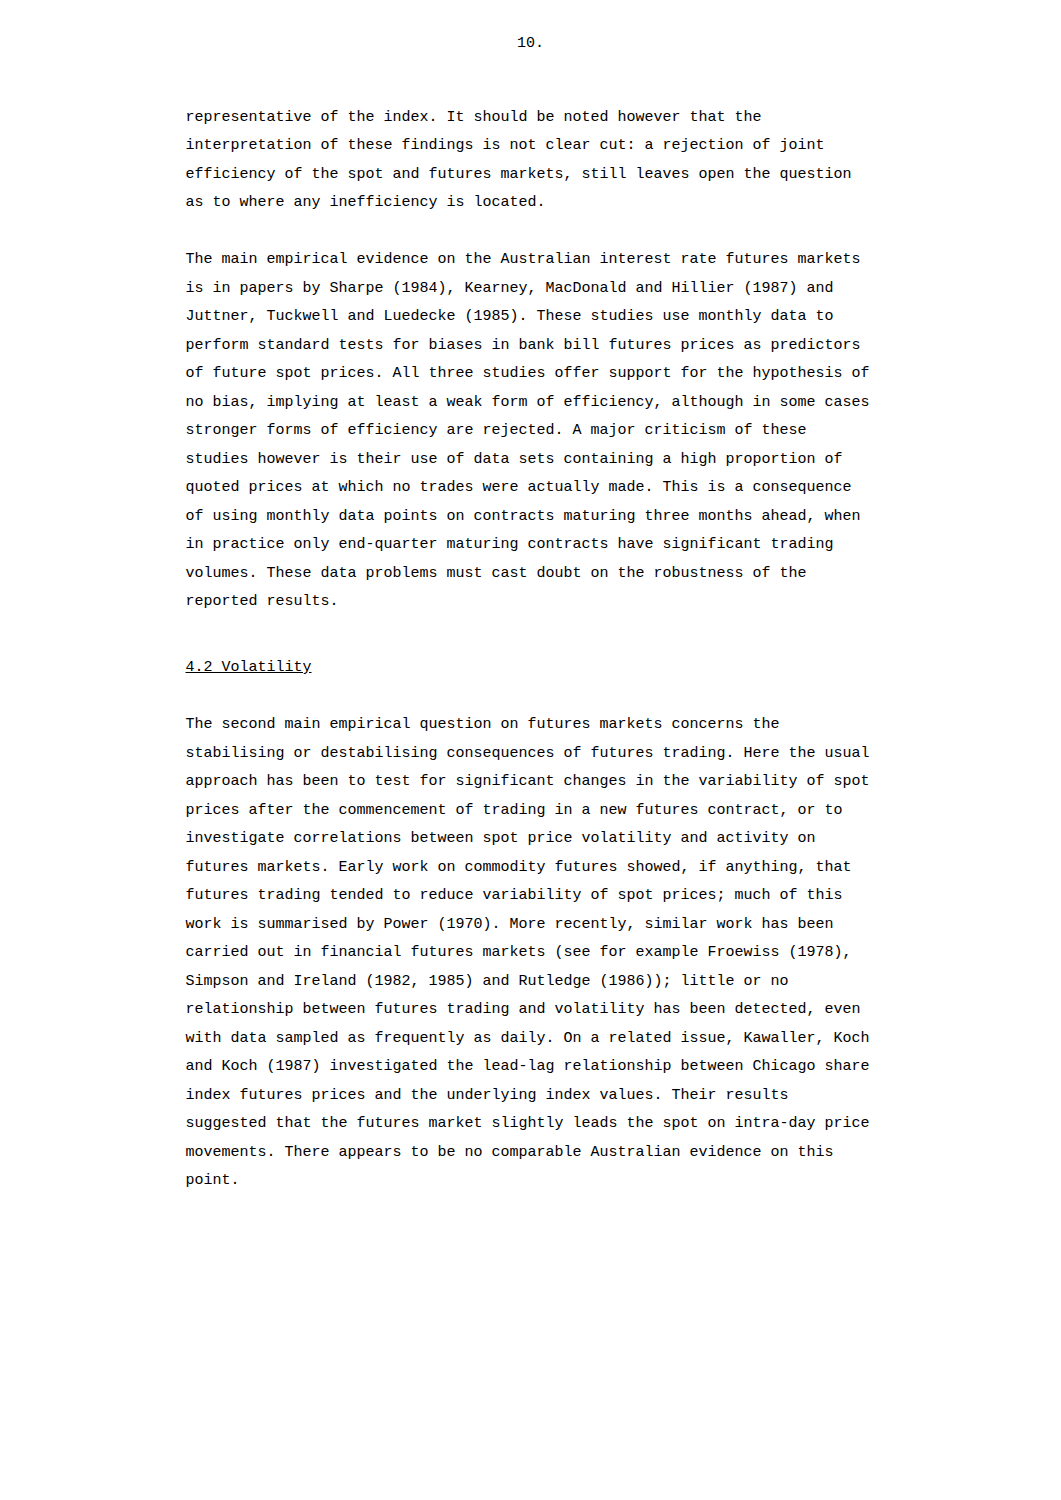10.
representative of the index. It should be noted however that the interpretation of these findings is not clear cut: a rejection of joint efficiency of the spot and futures markets, still leaves open the question as to where any inefficiency is located.
The main empirical evidence on the Australian interest rate futures markets is in papers by Sharpe (1984), Kearney, MacDonald and Hillier (1987) and Juttner, Tuckwell and Luedecke (1985). These studies use monthly data to perform standard tests for biases in bank bill futures prices as predictors of future spot prices. All three studies offer support for the hypothesis of no bias, implying at least a weak form of efficiency, although in some cases stronger forms of efficiency are rejected. A major criticism of these studies however is their use of data sets containing a high proportion of quoted prices at which no trades were actually made. This is a consequence of using monthly data points on contracts maturing three months ahead, when in practice only end-quarter maturing contracts have significant trading volumes. These data problems must cast doubt on the robustness of the reported results.
4.2 Volatility
The second main empirical question on futures markets concerns the stabilising or destabilising consequences of futures trading. Here the usual approach has been to test for significant changes in the variability of spot prices after the commencement of trading in a new futures contract, or to investigate correlations between spot price volatility and activity on futures markets. Early work on commodity futures showed, if anything, that futures trading tended to reduce variability of spot prices; much of this work is summarised by Power (1970). More recently, similar work has been carried out in financial futures markets (see for example Froewiss (1978), Simpson and Ireland (1982, 1985) and Rutledge (1986)); little or no relationship between futures trading and volatility has been detected, even with data sampled as frequently as daily. On a related issue, Kawaller, Koch and Koch (1987) investigated the lead-lag relationship between Chicago share index futures prices and the underlying index values. Their results suggested that the futures market slightly leads the spot on intra-day price movements. There appears to be no comparable Australian evidence on this point.